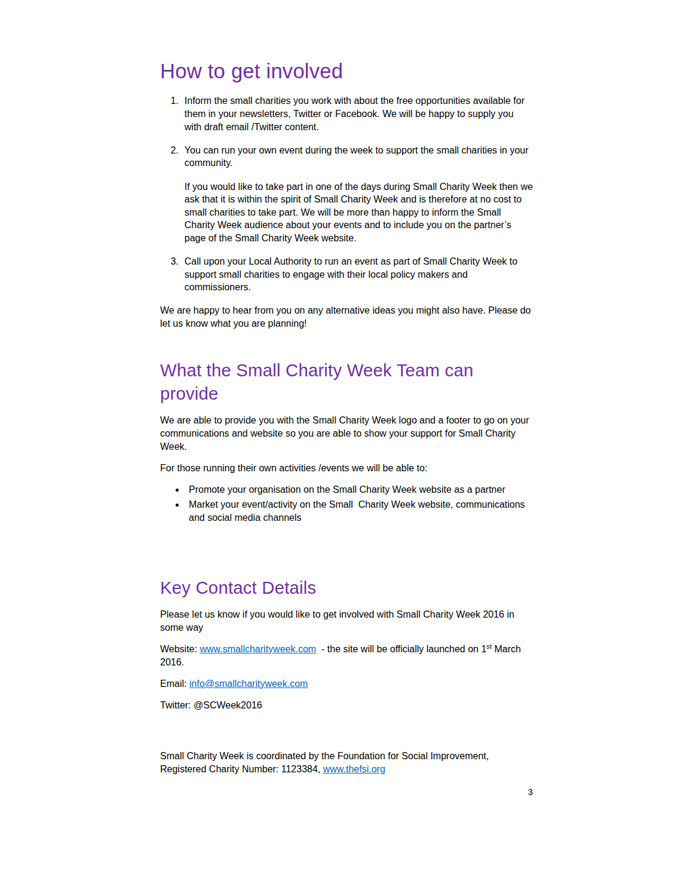How to get involved
Inform the small charities you work with about the free opportunities available for them in your newsletters, Twitter or Facebook. We will be happy to supply you with draft email /Twitter content.
You can run your own event during the week to support the small charities in your community.
If you would like to take part in one of the days during Small Charity Week then we ask that it is within the spirit of Small Charity Week and is therefore at no cost to small charities to take part. We will be more than happy to inform the Small Charity Week audience about your events and to include you on the partner’s page of the Small Charity Week website.
Call upon your Local Authority to run an event as part of Small Charity Week to support small charities to engage with their local policy makers and commissioners.
We are happy to hear from you on any alternative ideas you might also have. Please do let us know what you are planning!
What the Small Charity Week Team can provide
We are able to provide you with the Small Charity Week logo and a footer to go on your communications and website so you are able to show your support for Small Charity Week.
For those running their own activities /events we will be able to:
Promote your organisation on the Small Charity Week website as a partner
Market your event/activity on the Small Charity Week website, communications and social media channels
Key Contact Details
Please let us know if you would like to get involved with Small Charity Week 2016 in some way
Website: www.smallcharityweek.com - the site will be officially launched on 1st March 2016.
Email: info@smallcharityweek.com
Twitter: @SCWeek2016
Small Charity Week is coordinated by the Foundation for Social Improvement, Registered Charity Number: 1123384, www.thefsi.org
3